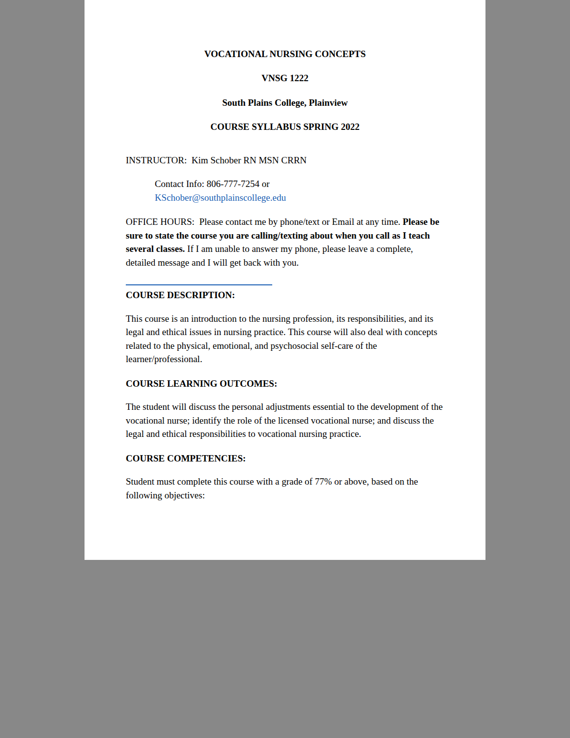VOCATIONAL NURSING CONCEPTS
VNSG 1222
South Plains College, Plainview
COURSE SYLLABUS SPRING 2022
INSTRUCTOR: Kim Schober RN MSN CRRN
Contact Info: 806-777-7254 or
KSchober@southplainscollege.edu
OFFICE HOURS: Please contact me by phone/text or Email at any time. Please be sure to state the course you are calling/texting about when you call as I teach several classes. If I am unable to answer my phone, please leave a complete, detailed message and I will get back with you.
COURSE DESCRIPTION:
This course is an introduction to the nursing profession, its responsibilities, and its legal and ethical issues in nursing practice. This course will also deal with concepts related to the physical, emotional, and psychosocial self-care of the learner/professional.
COURSE LEARNING OUTCOMES:
The student will discuss the personal adjustments essential to the development of the vocational nurse; identify the role of the licensed vocational nurse; and discuss the legal and ethical responsibilities to vocational nursing practice.
COURSE COMPETENCIES:
Student must complete this course with a grade of 77% or above, based on the following objectives: